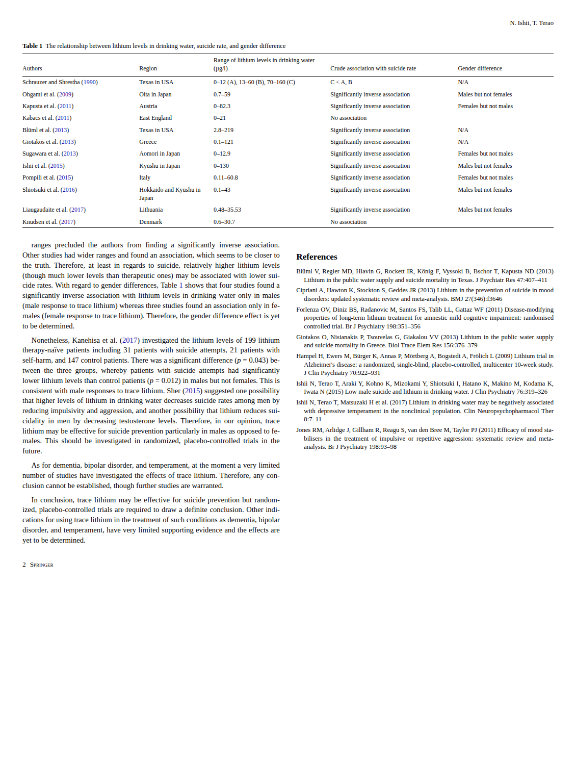N. Ishii, T. Terao
Table 1 The relationship between lithium levels in drinking water, suicide rate, and gender difference
| Authors | Region | Range of lithium levels in drinking water (µg/l) | Crude association with suicide rate | Gender difference |
| --- | --- | --- | --- | --- |
| Schrauzer and Shrestha ( 1990 ) | Texas in USA | 0–12 (A), 13–60 (B), 70–160 (C) | C < A, B | N/A |
| Ohgami et al. ( 2009 ) | Oita in Japan | 0.7–59 | Significantly inverse association | Males but not females |
| Kapusta et al. ( 2011 ) | Austria | 0–82.3 | Significantly inverse association | Females but not males |
| Kabacs et al. ( 2011 ) | East England | 0–21 | No association | |
| Blüml et al. ( 2013 ) | Texas in USA | 2.8–219 | Significantly inverse association | N/A |
| Giotakos et al. ( 2013 ) | Greece | 0.1–121 | Significantly inverse association | N/A |
| Sugawara et al. ( 2013 ) | Aomori in Japan | 0–12.9 | Significantly inverse association | Females but not males |
| Ishii et al. ( 2015 ) | Kyushu in Japan | 0–130 | Significantly inverse association | Males but not females |
| Pompili et al. ( 2015 ) | Italy | 0.11–60.8 | Significantly inverse association | Females but not males |
| Shiotsuki et al. ( 2016 ) | Hokkaido and Kyushu in Japan | 0.1–43 | Significantly inverse association | Males but not females |
| Liaugaudaite et al. ( 2017 ) | Lithuania | 0.48–35.53 | Significantly inverse association | Males but not females |
| Knudsen et al. ( 2017 ) | Denmark | 0.6–30.7 | No association | |
ranges precluded the authors from finding a significantly inverse association. Other studies had wider ranges and found an association, which seems to be closer to the truth. Therefore, at least in regards to suicide, relatively higher lithium levels (though much lower levels than therapeutic ones) may be associated with lower suicide rates. With regard to gender differences, Table 1 shows that four studies found a significantly inverse association with lithium levels in drinking water only in males (male response to trace lithium) whereas three studies found an association only in females (female response to trace lithium). Therefore, the gender difference effect is yet to be determined.
Nonetheless, Kanehisa et al. (2017) investigated the lithium levels of 199 lithium therapy-naïve patients including 31 patients with suicide attempts, 21 patients with self-harm, and 147 control patients. There was a significant difference (p = 0.043) between the three groups, whereby patients with suicide attempts had significantly lower lithium levels than control patients (p = 0.012) in males but not females. This is consistent with male responses to trace lithium. Sher (2015) suggested one possibility that higher levels of lithium in drinking water decreases suicide rates among men by reducing impulsivity and aggression, and another possibility that lithium reduces suicidality in men by decreasing testosterone levels. Therefore, in our opinion, trace lithium may be effective for suicide prevention particularly in males as opposed to females. This should be investigated in randomized, placebo-controlled trials in the future.
As for dementia, bipolar disorder, and temperament, at the moment a very limited number of studies have investigated the effects of trace lithium. Therefore, any conclusion cannot be established, though further studies are warranted.
In conclusion, trace lithium may be effective for suicide prevention but randomized, placebo-controlled trials are required to draw a definite conclusion. Other indications for using trace lithium in the treatment of such conditions as dementia, bipolar disorder, and temperament, have very limited supporting evidence and the effects are yet to be determined.
References
Blüml V, Regier MD, Hlavin G, Rockett IR, König F, Vyssoki B, Bschor T, Kapusta ND (2013) Lithium in the public water supply and suicide mortality in Texas. J Psychiatr Res 47:407–411
Cipriani A, Hawton K, Stockton S, Geddes JR (2013) Lithium in the prevention of suicide in mood disorders: updated systematic review and meta-analysis. BMJ 27(346):f3646
Forlenza OV, Diniz BS, Radanovic M, Santos FS, Talib LL, Gattaz WF (2011) Disease-modifying properties of long-term lithium treatment for amnestic mild cognitive impairment: randomised controlled trial. Br J Psychiatry 198:351–356
Giotakos O, Nisianakis P, Tsouvelas G, Giakalou VV (2013) Lithium in the public water supply and suicide mortality in Greece. Biol Trace Elem Res 156:376–379
Hampel H, Ewers M, Bürger K, Annas P, Mörtberg A, Bogstedt A, Frölich L (2009) Lithium trial in Alzheimer's disease: a randomized, single-blind, placebo-controlled, multicenter 10-week study. J Clin Psychiatry 70:922–931
Ishii N, Terao T, Araki Y, Kohno K, Mizokami Y, Shiotsuki I, Hatano K, Makino M, Kodama K, Iwata N (2015) Low male suicide and lithium in drinking water. J Clin Psychiatry 76:319–326
Ishii N, Terao T, Matsuzaki H et al. (2017) Lithium in drinking water may be negatively associated with depressive temperament in the nonclinical population. Clin Neuropsychopharmacol Ther 8:7–11
Jones RM, Arlidge J, Gillham R, Reagu S, van den Bree M, Taylor PJ (2011) Efficacy of mood stabilisers in the treatment of impulsive or repetitive aggression: systematic review and meta-analysis. Br J Psychiatry 198:93–98
2 Springer